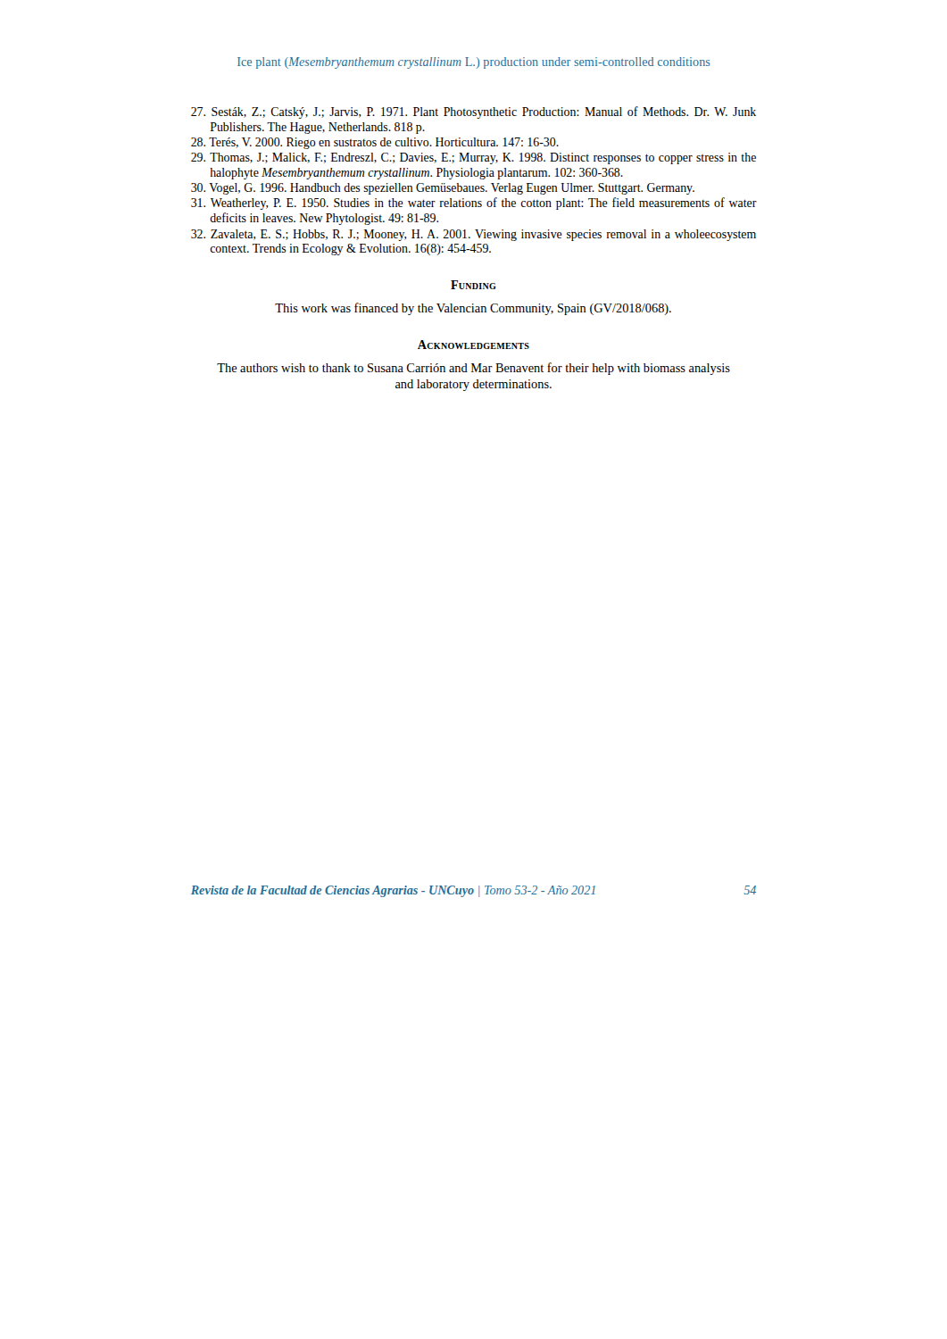Ice plant (Mesembryanthemum crystallinum L.) production under semi-controlled conditions
27. Sesták, Z.; Catský, J.; Jarvis, P. 1971. Plant Photosynthetic Production: Manual of Methods. Dr. W. Junk Publishers. The Hague, Netherlands. 818 p.
28. Terés, V. 2000. Riego en sustratos de cultivo. Horticultura. 147: 16-30.
29. Thomas, J.; Malick, F.; Endreszl, C.; Davies, E.; Murray, K. 1998. Distinct responses to copper stress in the halophyte Mesembryanthemum crystallinum. Physiologia plantarum. 102: 360-368.
30. Vogel, G. 1996. Handbuch des speziellen Gemüsebaues. Verlag Eugen Ulmer. Stuttgart. Germany.
31. Weatherley, P. E. 1950. Studies in the water relations of the cotton plant: The field measurements of water deficits in leaves. New Phytologist. 49: 81-89.
32. Zavaleta, E. S.; Hobbs, R. J.; Mooney, H. A. 2001. Viewing invasive species removal in a wholeecosystem context. Trends in Ecology & Evolution. 16(8): 454-459.
Funding
This work was financed by the Valencian Community, Spain (GV/2018/068).
Acknowledgements
The authors wish to thank to Susana Carrión and Mar Benavent for their help with biomass analysis
and laboratory determinations.
Revista de la Facultad de Ciencias Agrarias - UNCuyo | Tomo 53-2 - Año 2021
54